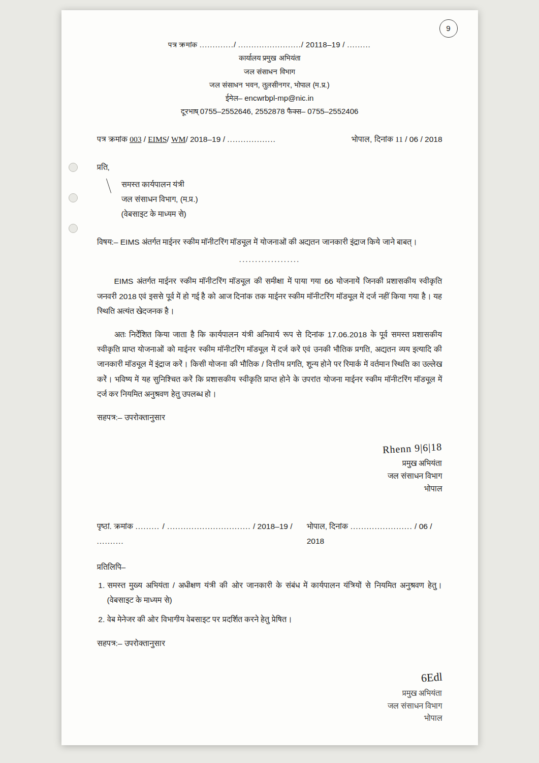9
पत्र क्रमांक ............./ ......................../ 20118–19 / .........
कार्यालय प्रमुख अभियंता
जल संसाधन विभाग
जल संसाधन भवन, तुलसीनगर, भोपाल (म.प्र.)
ईमेल– encwrbpl-mp@nic.in
दूरभाष् 0755–2552646, 2552878 फैक्स– 0755–2552406
पत्र क्रमांक 003 / EIMS/ WM/ 2018–19 / ..................
भोपाल, दिनांक 11 / 06 / 2018
प्रति,
समस्त कार्यपालन यंत्री
जल संसाधन विभाग, (म.प्र.)
(वेबसाइट के माध्यम से)
विषय:– EIMS अंतर्गत माईनर स्कीम मॉनीटरिंग मॉड्यूल में योजनाओं की अद्यतन जानकारी इंद्राज किये जाने बाबत्।
...................
EIMS अंतर्गत माईनर स्कीम मॉनीटरिंग मॉड्यूल की समीक्षा में पाया गया 66 योजनायें जिनकी प्रशासकीय स्वीकृति जनवरी 2018 एवं इससे पूर्व में हो गई है को आज दिनांक तक माईनर स्कीम मॉनीटरिंग मॉड्यूल में दर्ज नहीं किया गया है। यह स्थिति अत्यंत खेदजनक है।
अतः निर्देशित किया जाता है कि कार्यपालन यंत्री अनिवार्य रूप से दिनांक 17.06.2018 के पूर्व समस्त प्रशासकीय स्वीकृति प्राप्त योजनाओं को माईनर स्कीम मॉनीटरिंग मॉड्यूल में दर्ज करें एवं उनकी भौतिक प्रगति, अद्यतन व्यय इत्यादि की जानकारी मॉड्यूल में इंद्राज करें। किसी योजना की भौतिक / वित्तीय प्रगति, शून्य होने पर रिमार्क में वर्तमान स्थिति का उल्लेख करें। भविष्य में यह सुनिश्चित करें कि प्रशासकीय स्वीकृति प्राप्त होने के उपरांत योजना माईनर स्कीम मॉनीटरिंग मॉड्यूल में दर्ज कर नियमित अनुश्रवण हेतु उपलब्ध हो।
सहपत्र:– उपरोक्तानुसार
Rhenn 9|6|18
प्रमुख अभियंता
जल संसाधन विभाग
भोपाल
पृष्ठां. क्रमांक ......... / ............................... / 2018–19 / ..........
भोपाल, दिनांक ....................... / 06 / 2018
प्रतिलिपि–
समस्त मुख्य अभियंता / अधीक्षण यंत्री की ओर जानकारी के संबंध में कार्यपालन यंत्रियों से नियमित अनुश्रवण हेतु। (वेबसाइट के माध्यम से)
वेब मेनेजर की ओर विभागीय वेबसाइट पर प्रदर्शित करने हेतु प्रेषित।
सहपत्र:– उपरोक्तानुसार
6Edl
प्रमुख अभियंता
जल संसाधन विभाग
भोपाल